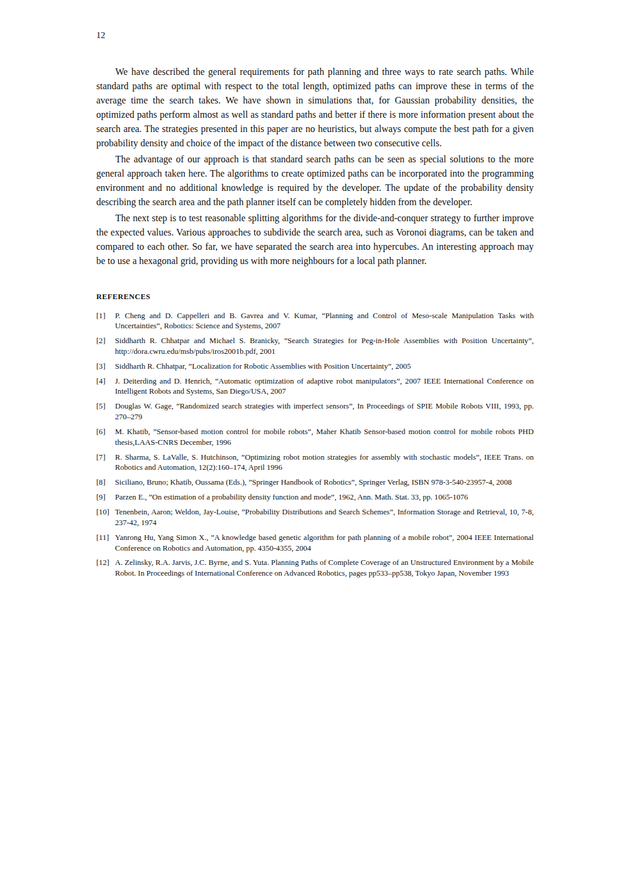12
We have described the general requirements for path planning and three ways to rate search paths. While standard paths are optimal with respect to the total length, optimized paths can improve these in terms of the average time the search takes. We have shown in simulations that, for Gaussian probability densities, the optimized paths perform almost as well as standard paths and better if there is more information present about the search area. The strategies presented in this paper are no heuristics, but always compute the best path for a given probability density and choice of the impact of the distance between two consecutive cells.
The advantage of our approach is that standard search paths can be seen as special solutions to the more general approach taken here. The algorithms to create optimized paths can be incorporated into the programming environment and no additional knowledge is required by the developer. The update of the probability density describing the search area and the path planner itself can be completely hidden from the developer.
The next step is to test reasonable splitting algorithms for the divide-and-conquer strategy to further improve the expected values. Various approaches to subdivide the search area, such as Voronoi diagrams, can be taken and compared to each other. So far, we have separated the search area into hypercubes. An interesting approach may be to use a hexagonal grid, providing us with more neighbours for a local path planner.
References
[1] P. Cheng and D. Cappelleri and B. Gavrea and V. Kumar, ”Planning and Control of Meso-scale Manipulation Tasks with Uncertainties”, Robotics: Science and Systems, 2007
[2] Siddharth R. Chhatpar and Michael S. Branicky, ”Search Strategies for Peg-in-Hole Assemblies with Position Uncertainty”, http://dora.cwru.edu/msb/pubs/iros2001b.pdf, 2001
[3] Siddharth R. Chhatpar, ”Localization for Robotic Assemblies with Position Uncertainty”, 2005
[4] J. Deiterding and D. Henrich, ”Automatic optimization of adaptive robot manipulators”, 2007 IEEE International Conference on Intelligent Robots and Systems, San Diego/USA, 2007
[5] Douglas W. Gage, ”Randomized search strategies with imperfect sensors”, In Proceedings of SPIE Mobile Robots VIII, 1993, pp. 270–279
[6] M. Khatib, ”Sensor-based motion control for mobile robots”, Maher Khatib Sensor-based motion control for mobile robots PHD thesis,LAAS-CNRS December, 1996
[7] R. Sharma, S. LaValle, S. Hutchinson, ”Optimizing robot motion strategies for assembly with stochastic models”, IEEE Trans. on Robotics and Automation, 12(2):160–174, April 1996
[8] Siciliano, Bruno; Khatib, Oussama (Eds.), ”Springer Handbook of Robotics”, Springer Verlag, ISBN 978-3-540-23957-4, 2008
[9] Parzen E., ”On estimation of a probability density function and mode”, 1962, Ann. Math. Stat. 33, pp. 1065-1076
[10] Tenenbein, Aaron; Weldon, Jay-Louise, ”Probability Distributions and Search Schemes”, Information Storage and Retrieval, 10, 7-8, 237-42, 1974
[11] Yanrong Hu, Yang Simon X., ”A knowledge based genetic algorithm for path planning of a mobile robot”, 2004 IEEE International Conference on Robotics and Automation, pp. 4350-4355, 2004
[12] A. Zelinsky, R.A. Jarvis, J.C. Byrne, and S. Yuta. Planning Paths of Complete Coverage of an Unstructured Environment by a Mobile Robot. In Proceedings of International Conference on Advanced Robotics, pages pp533–pp538, Tokyo Japan, November 1993